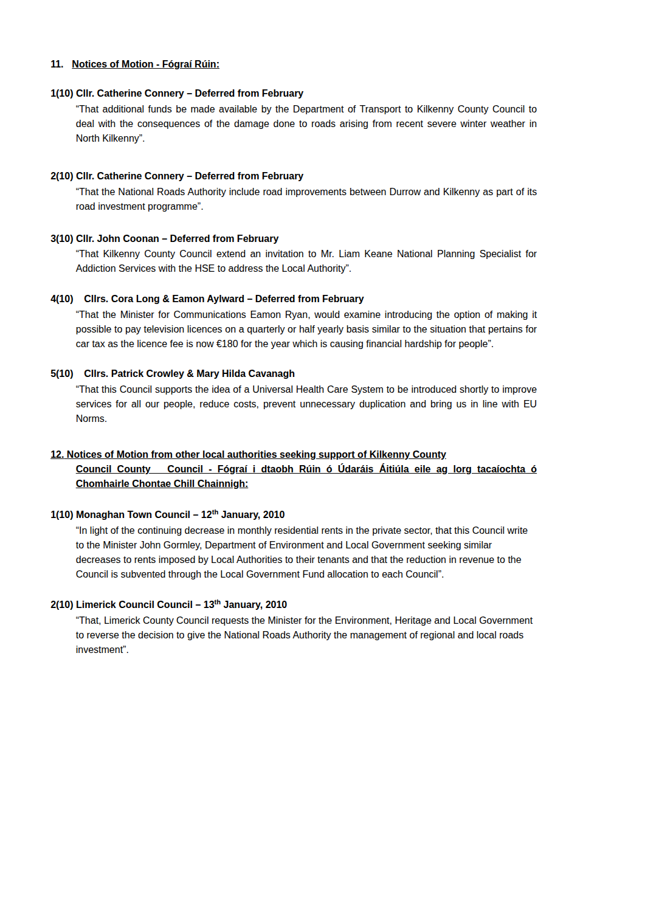11. Notices of Motion - Fógraí Rúin:
1(10) Cllr. Catherine Connery – Deferred from February
“That additional funds be made available by the Department of Transport to Kilkenny County Council to deal with the consequences of the damage done to roads arising from recent severe winter weather in North Kilkenny”.
2(10) Cllr. Catherine Connery – Deferred from February
“That the National Roads Authority include road improvements between Durrow and Kilkenny as part of its road investment programme”.
3(10) Cllr. John Coonan – Deferred from February
“That Kilkenny County Council extend an invitation to Mr. Liam Keane National Planning Specialist for Addiction Services with the HSE to address the Local Authority”.
4(10) Cllrs. Cora Long & Eamon Aylward – Deferred from February
“That the Minister for Communications Eamon Ryan, would examine introducing the option of making it possible to pay television licences on a quarterly or half yearly basis similar to the situation that pertains for car tax as the licence fee is now €180 for the year which is causing financial hardship for people”.
5(10) Cllrs. Patrick Crowley & Mary Hilda Cavanagh
“That this Council supports the idea of a Universal Health Care System to be introduced shortly to improve services for all our people, reduce costs, prevent unnecessary duplication and bring us in line with EU Norms.
12. Notices of Motion from other local authorities seeking support of Kilkenny County Council County Council - Fógraí i dtaobh Rúin ó Údaráis Áitiúla eile ag lorg tacaíochta ó Chomhairle Chontae Chill Chainnigh:
1(10) Monaghan Town Council – 12th January, 2010
“In light of the continuing decrease in monthly residential rents in the private sector, that this Council write to the Minister John Gormley, Department of Environment and Local Government seeking similar decreases to rents imposed by Local Authorities to their tenants and that the reduction in revenue to the Council is subvented through the Local Government Fund allocation to each Council”.
2(10) Limerick Council Council – 13th January, 2010
“That, Limerick County Council requests the Minister for the Environment, Heritage and Local Government to reverse the decision to give the National Roads Authority the management of regional and local roads investment”.